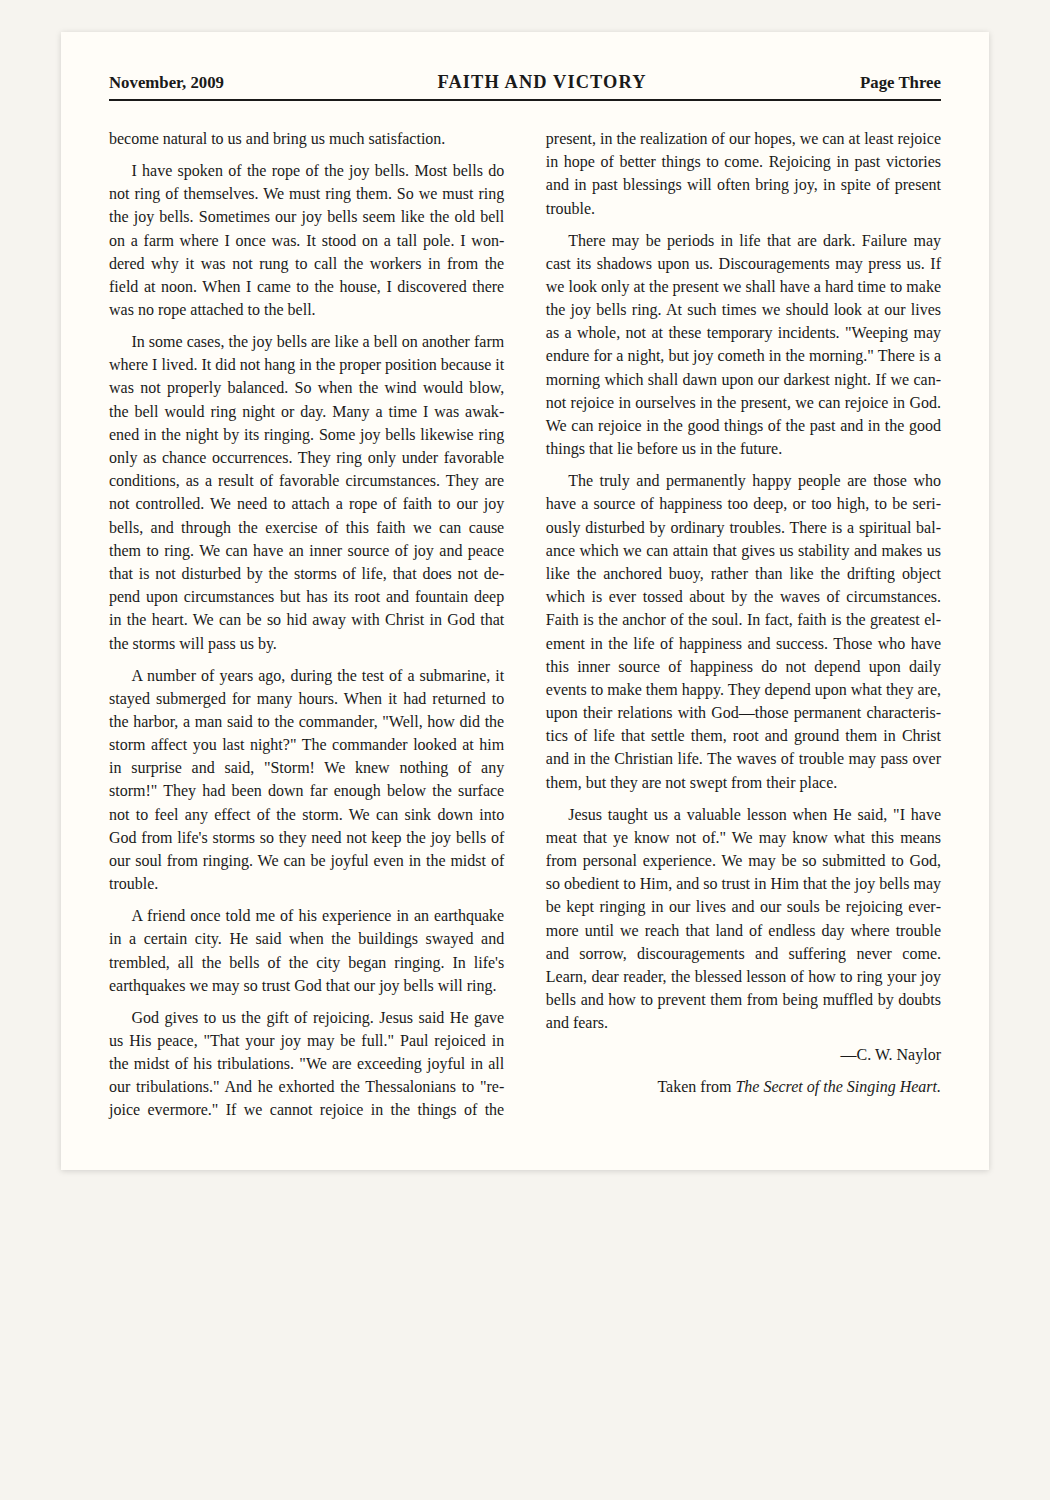November, 2009 FAITH AND VICTORY Page Three
become natural to us and bring us much satisfaction.
I have spoken of the rope of the joy bells. Most bells do not ring of themselves. We must ring them. So we must ring the joy bells. Sometimes our joy bells seem like the old bell on a farm where I once was. It stood on a tall pole. I wondered why it was not rung to call the workers in from the field at noon. When I came to the house, I discovered there was no rope attached to the bell.
In some cases, the joy bells are like a bell on another farm where I lived. It did not hang in the proper position because it was not properly balanced. So when the wind would blow, the bell would ring night or day. Many a time I was awakened in the night by its ringing. Some joy bells likewise ring only as chance occurrences. They ring only under favorable conditions, as a result of favorable circumstances. They are not controlled. We need to attach a rope of faith to our joy bells, and through the exercise of this faith we can cause them to ring. We can have an inner source of joy and peace that is not disturbed by the storms of life, that does not depend upon circumstances but has its root and fountain deep in the heart. We can be so hid away with Christ in God that the storms will pass us by.
A number of years ago, during the test of a submarine, it stayed submerged for many hours. When it had returned to the harbor, a man said to the commander, "Well, how did the storm affect you last night?" The commander looked at him in surprise and said, "Storm! We knew nothing of any storm!" They had been down far enough below the surface not to feel any effect of the storm. We can sink down into God from life's storms so they need not keep the joy bells of our soul from ringing. We can be joyful even in the midst of trouble.
A friend once told me of his experience in an earthquake in a certain city. He said when the buildings swayed and trembled, all the bells of the city began ringing. In life's earthquakes we may so trust God that our joy bells will ring.
God gives to us the gift of rejoicing. Jesus said He gave us His peace, "That your joy may be full." Paul rejoiced in the midst of his tribulations. "We are exceeding joyful in all our tribulations." And he exhorted the Thessalonians to "rejoice evermore." If we cannot rejoice in the things of the present, in the realization of our hopes, we can at least rejoice in hope of better things to come. Rejoicing in past victories and in past blessings will often bring joy, in spite of present trouble.
There may be periods in life that are dark. Failure may cast its shadows upon us. Discouragements may press us. If we look only at the present we shall have a hard time to make the joy bells ring. At such times we should look at our lives as a whole, not at these temporary incidents. "Weeping may endure for a night, but joy cometh in the morning." There is a morning which shall dawn upon our darkest night. If we cannot rejoice in ourselves in the present, we can rejoice in God. We can rejoice in the good things of the past and in the good things that lie before us in the future.
The truly and permanently happy people are those who have a source of happiness too deep, or too high, to be seriously disturbed by ordinary troubles. There is a spiritual balance which we can attain that gives us stability and makes us like the anchored buoy, rather than like the drifting object which is ever tossed about by the waves of circumstances. Faith is the anchor of the soul. In fact, faith is the greatest element in the life of happiness and success. Those who have this inner source of happiness do not depend upon daily events to make them happy. They depend upon what they are, upon their relations with God—those permanent characteristics of life that settle them, root and ground them in Christ and in the Christian life. The waves of trouble may pass over them, but they are not swept from their place.
Jesus taught us a valuable lesson when He said, "I have meat that ye know not of." We may know what this means from personal experience. We may be so submitted to God, so obedient to Him, and so trust in Him that the joy bells may be kept ringing in our lives and our souls be rejoicing evermore until we reach that land of endless day where trouble and sorrow, discouragements and suffering never come. Learn, dear reader, the blessed lesson of how to ring your joy bells and how to prevent them from being muffled by doubts and fears.
—C. W. Naylor
Taken from The Secret of the Singing Heart.